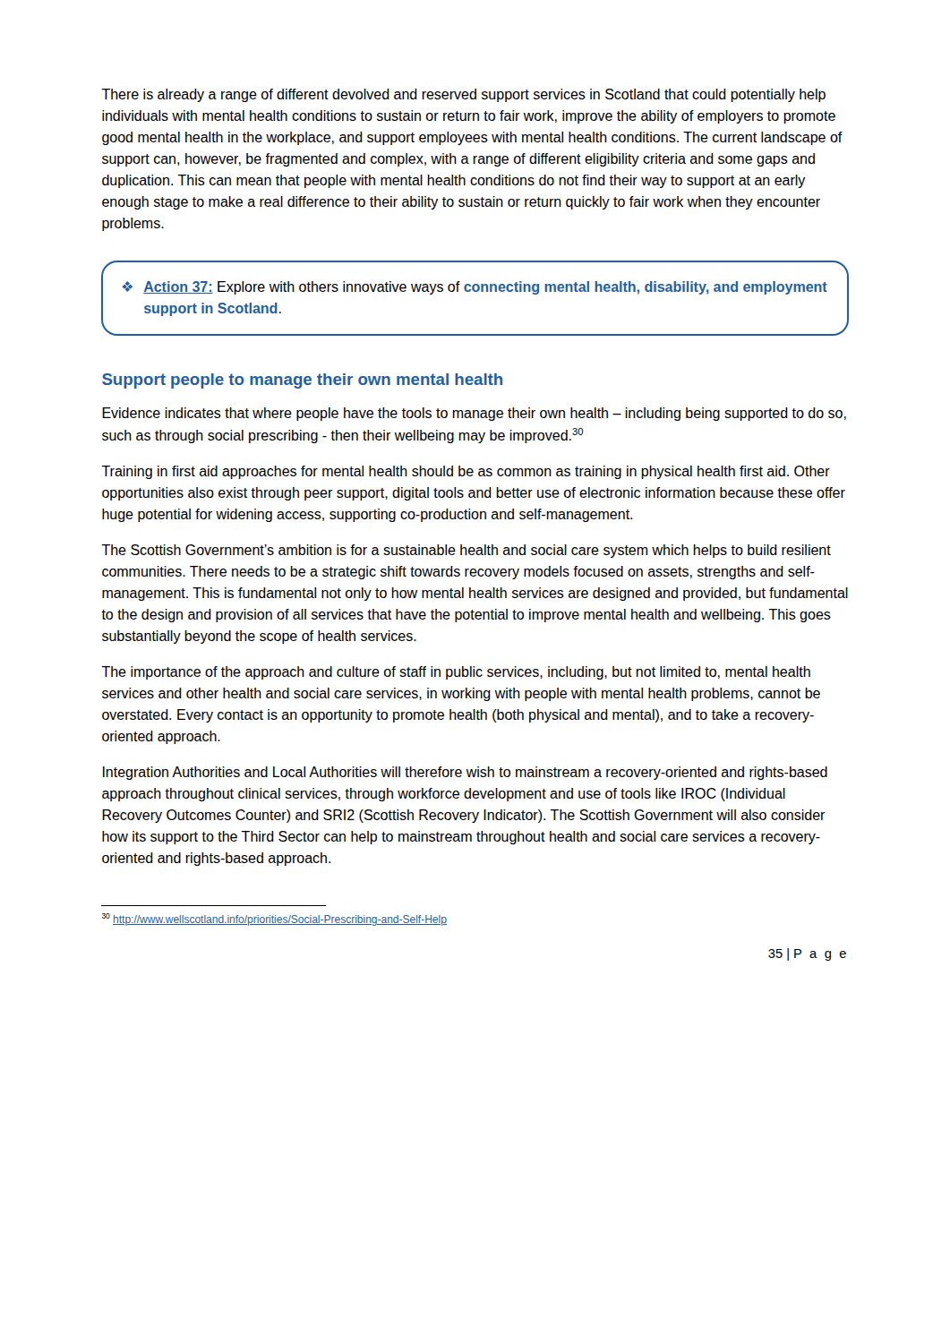There is already a range of different devolved and reserved support services in Scotland that could potentially help individuals with mental health conditions to sustain or return to fair work, improve the ability of employers to promote good mental health in the workplace, and support employees with mental health conditions. The current landscape of support can, however, be fragmented and complex, with a range of different eligibility criteria and some gaps and duplication. This can mean that people with mental health conditions do not find their way to support at an early enough stage to make a real difference to their ability to sustain or return quickly to fair work when they encounter problems.
Action 37: Explore with others innovative ways of connecting mental health, disability, and employment support in Scotland.
Support people to manage their own mental health
Evidence indicates that where people have the tools to manage their own health – including being supported to do so, such as through social prescribing - then their wellbeing may be improved.30
Training in first aid approaches for mental health should be as common as training in physical health first aid. Other opportunities also exist through peer support, digital tools and better use of electronic information because these offer huge potential for widening access, supporting co-production and self-management.
The Scottish Government’s ambition is for a sustainable health and social care system which helps to build resilient communities. There needs to be a strategic shift towards recovery models focused on assets, strengths and self-management. This is fundamental not only to how mental health services are designed and provided, but fundamental to the design and provision of all services that have the potential to improve mental health and wellbeing. This goes substantially beyond the scope of health services.
The importance of the approach and culture of staff in public services, including, but not limited to, mental health services and other health and social care services, in working with people with mental health problems, cannot be overstated. Every contact is an opportunity to promote health (both physical and mental), and to take a recovery-oriented approach.
Integration Authorities and Local Authorities will therefore wish to mainstream a recovery-oriented and rights-based approach throughout clinical services, through workforce development and use of tools like IROC (Individual Recovery Outcomes Counter) and SRI2 (Scottish Recovery Indicator). The Scottish Government will also consider how its support to the Third Sector can help to mainstream throughout health and social care services a recovery-oriented and rights-based approach.
30 http://www.wellscotland.info/priorities/Social-Prescribing-and-Self-Help
35 | P a g e